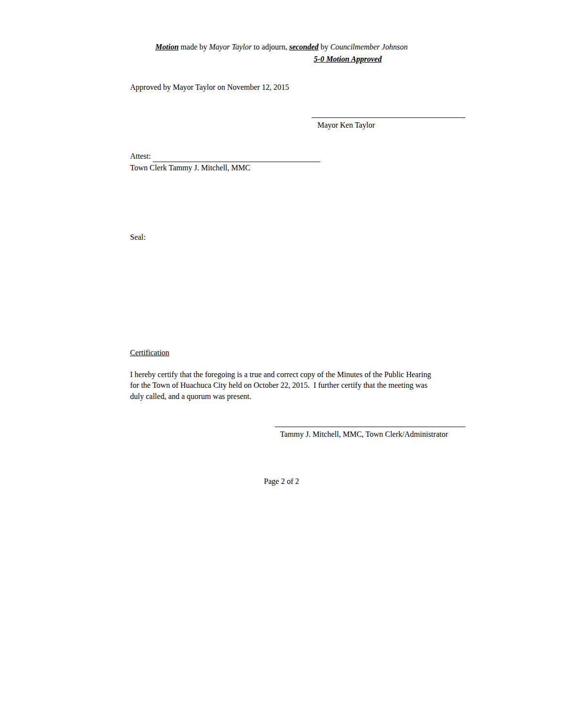Motion made by Mayor Taylor to adjourn, seconded by Councilmember Johnson
5-0 Motion Approved
Approved by Mayor Taylor on November 12, 2015
Mayor Ken Taylor
Attest:
Town Clerk Tammy J. Mitchell, MMC
Seal:
Certification
I hereby certify that the foregoing is a true and correct copy of the Minutes of the Public Hearing for the Town of Huachuca City held on October 22, 2015. I further certify that the meeting was duly called, and a quorum was present.
Tammy J. Mitchell, MMC, Town Clerk/Administrator
Page 2 of 2